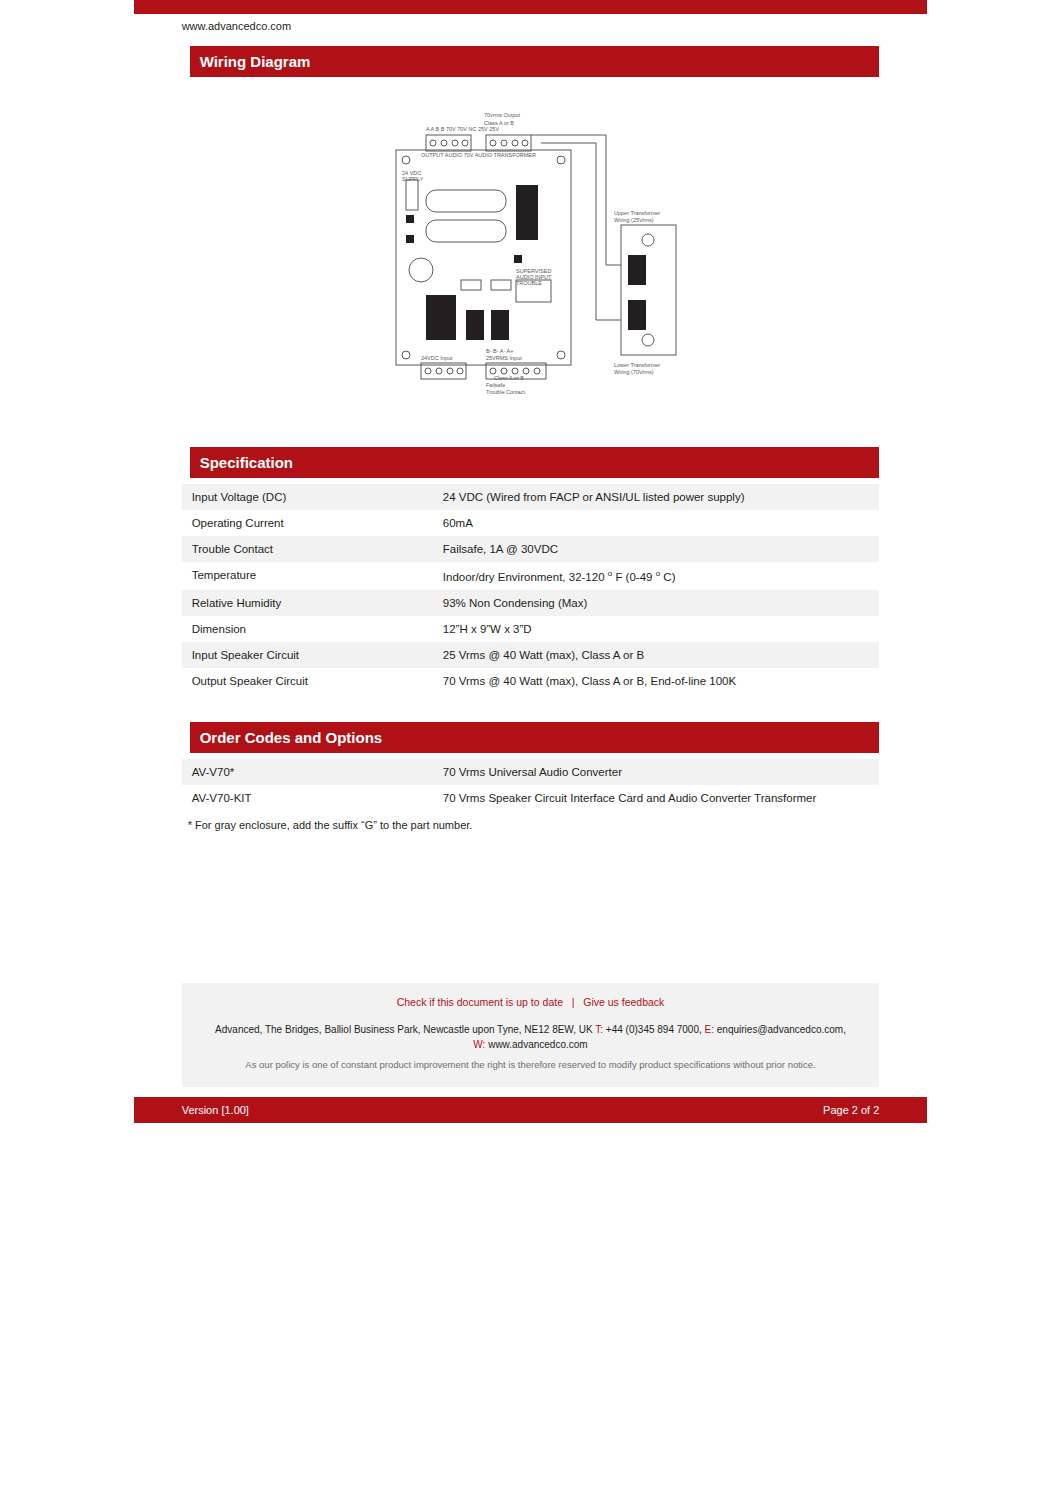www.advancedco.com
Wiring Diagram
70vrms Output Class A or B A A B B 70V 70V NC 25V 25V OUTPUT AUDIO 70V AUDIO TRANSFORMER 24 VDC SUPPLY SUPERVISED AUDIO INPUT TROUBLE 24VDC Input 25VRMS Input B- B- A- A+ Failsafe Trouble Contact Class A or B Upper Transformer Wiring (25Vrms) Lower Transformer Wiring (70Vrms)
Specification
| Input Voltage (DC) | 24 VDC (Wired from FACP or ANSI/UL listed power supply) |
| Operating Current | 60mA |
| Trouble Contact | Failsafe, 1A @ 30VDC |
| Temperature | Indoor/dry Environment, 32-120 o F (0-49 o C) |
| Relative Humidity | 93% Non Condensing (Max) |
| Dimension | 12”H x 9”W x 3”D |
| Input Speaker Circuit | 25 Vrms @ 40 Watt (max), Class A or B |
| Output Speaker Circuit | 70 Vrms @ 40 Watt (max), Class A or B, End-of-line 100K |
Order Codes and Options
| AV-V70* | 70 Vrms Universal Audio Converter |
| AV-V70-KIT | 70 Vrms Speaker Circuit Interface Card and Audio Converter Transformer |
* For gray enclosure, add the suffix “G” to the part number.
Check if this document is up to date | Give us feedback
Advanced, The Bridges, Balliol Business Park, Newcastle upon Tyne, NE12 8EW, UK T: +44 (0)345 894 7000, E: enquiries@advancedco.com,
W: www.advancedco.com
As our policy is one of constant product improvement the right is therefore reserved to modify product specifications without prior notice.
Version [1.00] Page 2 of 2